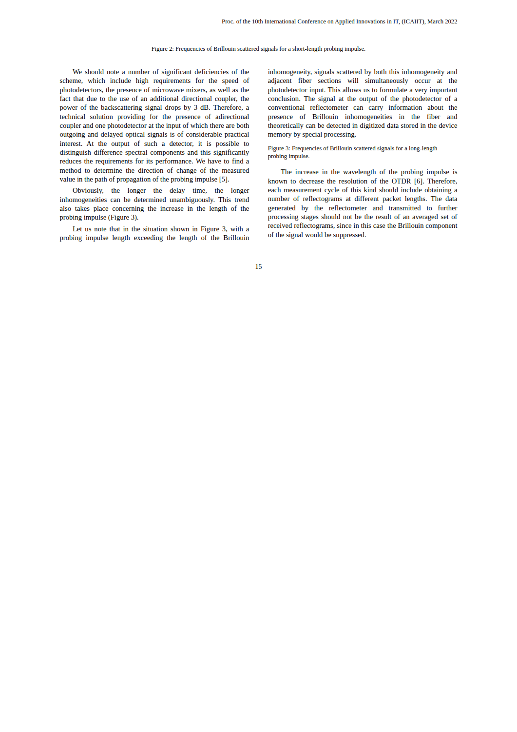Proc. of the 10th International Conference on Applied Innovations in IT, (ICAIIT), March 2022
Figure 2: Frequencies of Brillouin scattered signals for a short-length probing impulse.
We should note a number of significant deficiencies of the scheme, which include high requirements for the speed of photodetectors, the presence of microwave mixers, as well as the fact that due to the use of an additional directional coupler, the power of the backscattering signal drops by 3 dB. Therefore, a technical solution providing for the presence of adirectional coupler and one photodetector at the input of which there are both outgoing and delayed optical signals is of considerable practical interest. At the output of such a detector, it is possible to distinguish difference spectral components and this significantly reduces the requirements for its performance. We have to find a method to determine the direction of change of the measured value in the path of propagation of the probing impulse [5].
Obviously, the longer the delay time, the longer inhomogeneities can be determined unambiguously. This trend also takes place concerning the increase in the length of the probing impulse (Figure 3).
Let us note that in the situation shown in Figure 3, with a probing impulse length exceeding the length of the Brillouin inhomogeneity, signals scattered by both this inhomogeneity and adjacent fiber sections will simultaneously occur at the photodetector input. This allows us to formulate a very important conclusion. The signal at the output of the photodetector of a conventional reflectometer can carry information about the presence of Brillouin inhomogeneities in the fiber and theoretically can be detected in digitized data stored in the device memory by special processing.
Figure 3: Frequencies of Brillouin scattered signals for a long-length probing impulse.
The increase in the wavelength of the probing impulse is known to decrease the resolution of the OTDR [6]. Therefore, each measurement cycle of this kind should include obtaining a number of reflectograms at different packet lengths. The data generated by the reflectometer and transmitted to further processing stages should not be the result of an averaged set of received reflectograms, since in this case the Brillouin component of the signal would be suppressed.
15